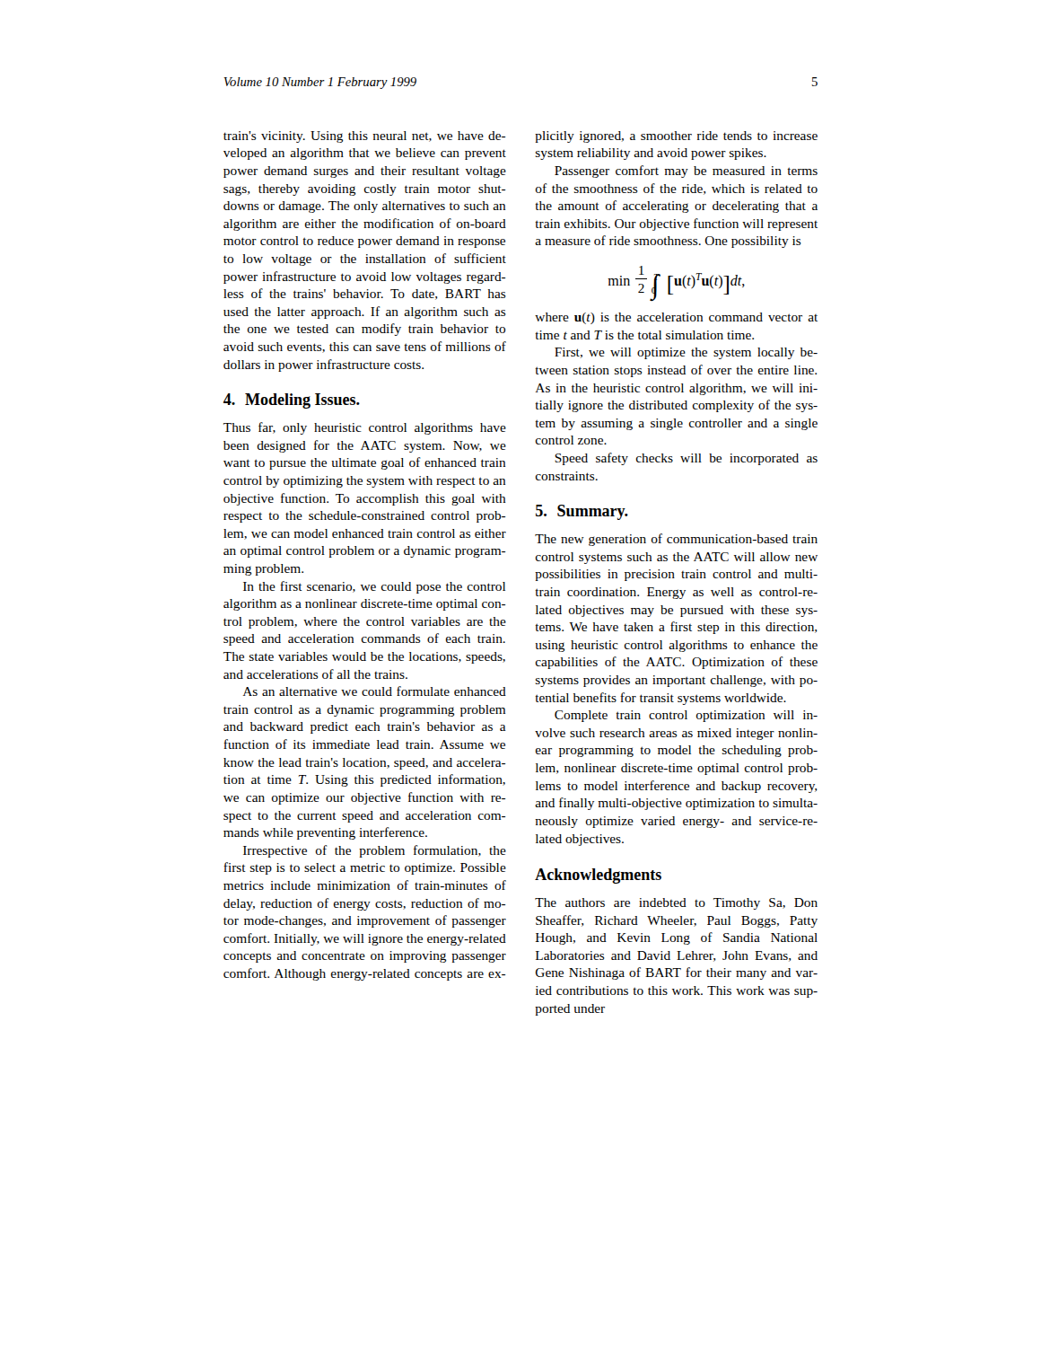Volume 10 Number 1 February 1999 5
train's vicinity. Using this neural net, we have developed an algorithm that we believe can prevent power demand surges and their resultant voltage sags, thereby avoiding costly train motor shutdowns or damage. The only alternatives to such an algorithm are either the modification of on-board motor control to reduce power demand in response to low voltage or the installation of sufficient power infrastructure to avoid low voltages regardless of the trains' behavior. To date, BART has used the latter approach. If an algorithm such as the one we tested can modify train behavior to avoid such events, this can save tens of millions of dollars in power infrastructure costs.
4. Modeling Issues.
Thus far, only heuristic control algorithms have been designed for the AATC system. Now, we want to pursue the ultimate goal of enhanced train control by optimizing the system with respect to an objective function. To accomplish this goal with respect to the schedule-constrained control problem, we can model enhanced train control as either an optimal control problem or a dynamic programming problem.
In the first scenario, we could pose the control algorithm as a nonlinear discrete-time optimal control problem, where the control variables are the speed and acceleration commands of each train. The state variables would be the locations, speeds, and accelerations of all the trains.
As an alternative we could formulate enhanced train control as a dynamic programming problem and backward predict each train's behavior as a function of its immediate lead train. Assume we know the lead train's location, speed, and acceleration at time T. Using this predicted information, we can optimize our objective function with respect to the current speed and acceleration commands while preventing interference.
Irrespective of the problem formulation, the first step is to select a metric to optimize. Possible metrics include minimization of train-minutes of delay, reduction of energy costs, reduction of motor mode-changes, and improvement of passenger comfort. Initially, we will ignore the energy-related concepts and concentrate on improving passenger comfort. Although energy-related concepts are explicitly ignored, a smoother ride tends to increase system reliability and avoid power spikes.
Passenger comfort may be measured in terms of the smoothness of the ride, which is related to the amount of accelerating or decelerating that a train exhibits. Our objective function will represent a measure of ride smoothness. One possibility is
min 12∫T 0[u(t)Tu(t)] dt,
where u(t) is the acceleration command vector at time t and T is the total simulation time.
First, we will optimize the system locally between station stops instead of over the entire line. As in the heuristic control algorithm, we will initially ignore the distributed complexity of the system by assuming a single controller and a single control zone.
Speed safety checks will be incorporated as constraints.
5. Summary.
The new generation of communication-based train control systems such as the AATC will allow new possibilities in precision train control and multi-train coordination. Energy as well as control-related objectives may be pursued with these systems. We have taken a first step in this direction, using heuristic control algorithms to enhance the capabilities of the AATC. Optimization of these systems provides an important challenge, with potential benefits for transit systems worldwide.
Complete train control optimization will involve such research areas as mixed integer nonlinear programming to model the scheduling problem, nonlinear discrete-time optimal control problems to model interference and backup recovery, and finally multi-objective optimization to simultaneously optimize varied energy- and service-related objectives.
Acknowledgments
The authors are indebted to Timothy Sa, Don Sheaffer, Richard Wheeler, Paul Boggs, Patty Hough, and Kevin Long of Sandia National Laboratories and David Lehrer, John Evans, and Gene Nishinaga of BART for their many and varied contributions to this work. This work was supported under